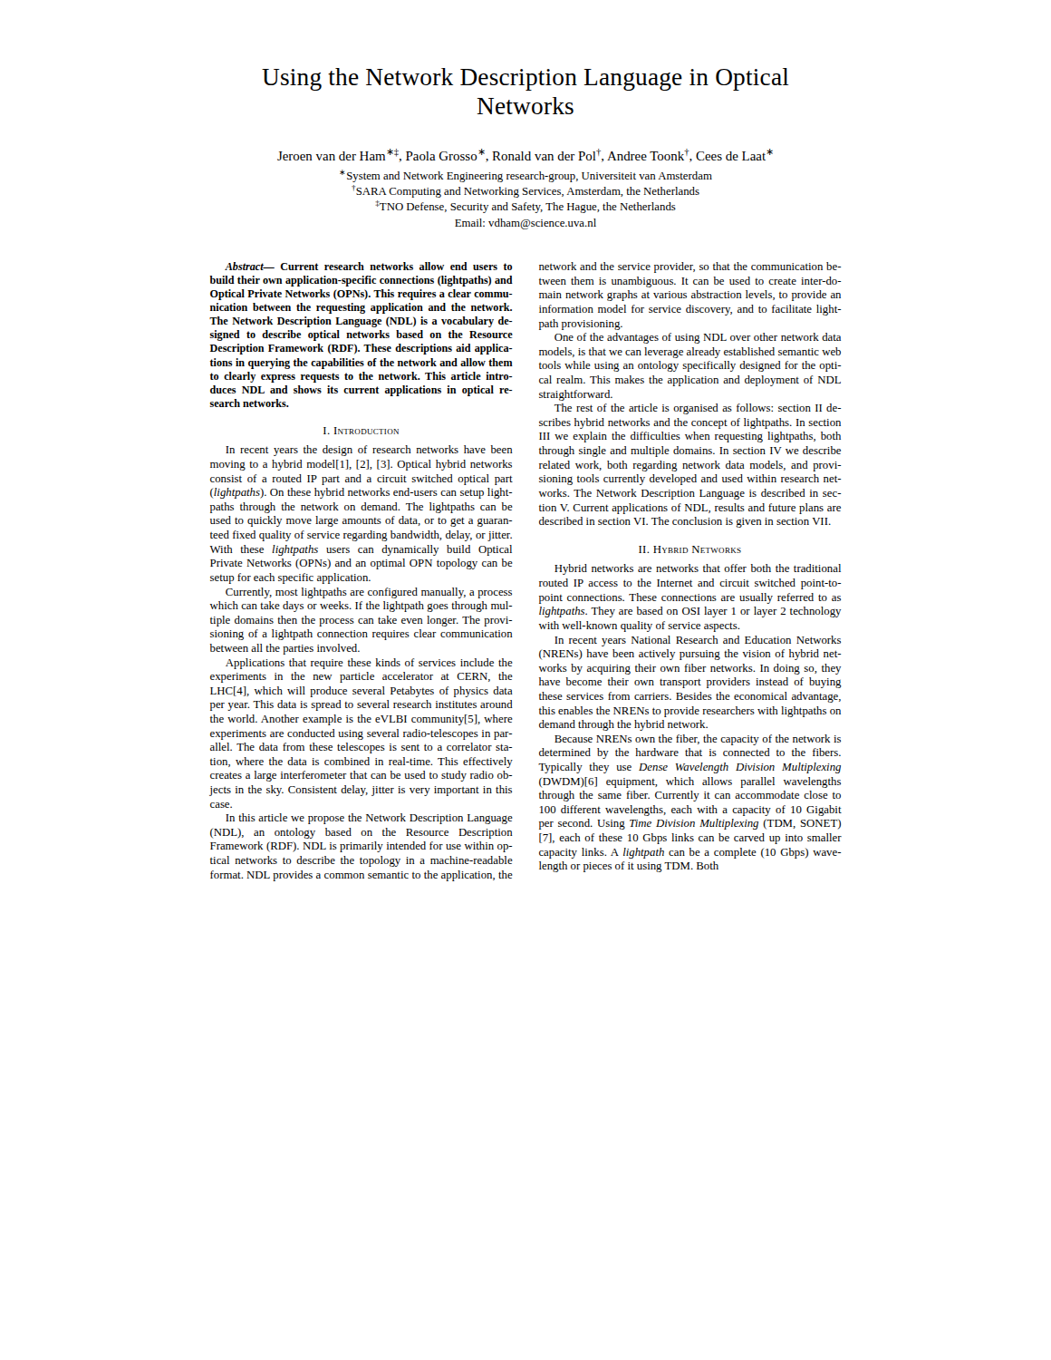Using the Network Description Language in Optical
Networks
Jeroen van der Ham∗‡, Paola Grosso∗, Ronald van der Pol†, Andree Toonk†, Cees de Laat∗
∗System and Network Engineering research-group, Universiteit van Amsterdam
†SARA Computing and Networking Services, Amsterdam, the Netherlands
‡TNO Defense, Security and Safety, The Hague, the Netherlands
Email: vdham@science.uva.nl
Abstract— Current research networks allow end users to build their own application-specific connections (lightpaths) and Optical Private Networks (OPNs). This requires a clear communication between the requesting application and the network. The Network Description Language (NDL) is a vocabulary designed to describe optical networks based on the Resource Description Framework (RDF). These descriptions aid applications in querying the capabilities of the network and allow them to clearly express requests to the network. This article introduces NDL and shows its current applications in optical research networks.
I. Introduction
In recent years the design of research networks have been moving to a hybrid model[1], [2], [3]. Optical hybrid networks consist of a routed IP part and a circuit switched optical part (lightpaths). On these hybrid networks end-users can setup lightpaths through the network on demand. The lightpaths can be used to quickly move large amounts of data, or to get a guaranteed fixed quality of service regarding bandwidth, delay, or jitter. With these lightpaths users can dynamically build Optical Private Networks (OPNs) and an optimal OPN topology can be setup for each specific application.
Currently, most lightpaths are configured manually, a process which can take days or weeks. If the lightpath goes through multiple domains then the process can take even longer. The provisioning of a lightpath connection requires clear communication between all the parties involved.
Applications that require these kinds of services include the experiments in the new particle accelerator at CERN, the LHC[4], which will produce several Petabytes of physics data per year. This data is spread to several research institutes around the world. Another example is the eVLBI community[5], where experiments are conducted using several radio-telescopes in parallel. The data from these telescopes is sent to a correlator station, where the data is combined in real-time. This effectively creates a large interferometer that can be used to study radio objects in the sky. Consistent delay, jitter is very important in this case.
In this article we propose the Network Description Language (NDL), an ontology based on the Resource Description Framework (RDF). NDL is primarily intended for use within optical networks to describe the topology in a machine-readable format. NDL provides a common semantic to the application, the network and the service provider, so that the communication between them is unambiguous. It can be used to create inter-domain network graphs at various abstraction levels, to provide an information model for service discovery, and to facilitate lightpath provisioning.
One of the advantages of using NDL over other network data models, is that we can leverage already established semantic web tools while using an ontology specifically designed for the optical realm. This makes the application and deployment of NDL straightforward.
The rest of the article is organised as follows: section II describes hybrid networks and the concept of lightpaths. In section III we explain the difficulties when requesting lightpaths, both through single and multiple domains. In section IV we describe related work, both regarding network data models, and provisioning tools currently developed and used within research networks. The Network Description Language is described in section V. Current applications of NDL, results and future plans are described in section VI. The conclusion is given in section VII.
II. Hybrid Networks
Hybrid networks are networks that offer both the traditional routed IP access to the Internet and circuit switched point-to-point connections. These connections are usually referred to as lightpaths. They are based on OSI layer 1 or layer 2 technology with well-known quality of service aspects.
In recent years National Research and Education Networks (NRENs) have been actively pursuing the vision of hybrid networks by acquiring their own fiber networks. In doing so, they have become their own transport providers instead of buying these services from carriers. Besides the economical advantage, this enables the NRENs to provide researchers with lightpaths on demand through the hybrid network.
Because NRENs own the fiber, the capacity of the network is determined by the hardware that is connected to the fibers. Typically they use Dense Wavelength Division Multiplexing (DWDM)[6] equipment, which allows parallel wavelengths through the same fiber. Currently it can accommodate close to 100 different wavelengths, each with a capacity of 10 Gigabit per second. Using Time Division Multiplexing (TDM, SONET)[7], each of these 10 Gbps links can be carved up into smaller capacity links. A lightpath can be a complete (10 Gbps) wavelength or pieces of it using TDM. Both